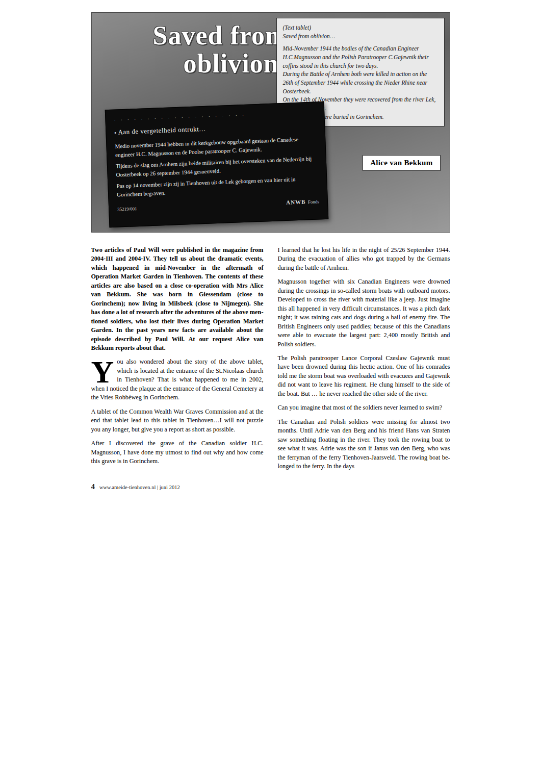Saved from oblivion…
(Text tablet)
Saved from oblivion…
Mid-November 1944 the bodies of the Canadian Engineer H.C.Magnusson and the Polish Paratrooper C.Gajewnik their coffins stood in this church for two days.
During the Battle of Arnhem both were killed in action on the 26th of September 1944 while crossing the Nieder Rhine near Oosterbeek.
On the 14th of November they were recovered from the river Lek, here in Tienhoven.
Eventually they were buried in Gorinchem.
· · · · · · · · · · · · · · · · · · · ·
Aan de vergetelheid ontrukt…
Medio november 1944 hebben in dit kerkgebouw opgebaard gestaan de Canadese engineer H.C. Magnusson en de Poolse paratrooper C. Gajewnik.
Tijdens de slag om Arnhem zijn beide militairen bij het oversteken van de Nederrijn bij Oosterbeek op 26 september 1944 gesneuveld.
Pas op 14 november zijn zij in Tienhoven uit de Lek geborgen en van hier uit in Gorinchem begraven.
35219/001 ANWB Fonds
Alice van Bekkum
Two articles of Paul Will were published in the magazine from 2004-III and 2004-IV. They tell us about the dramatic events, which happened in mid-November in the aftermath of Operation Market Garden in Tienhoven. The contents of these articles are also based on a close co-operation with Mrs Alice van Bekkum. She was born in Giessendam (close to Gorinchem); now living in Milsbeek (close to Nijmegen). She has done a lot of research after the adventures of the above mentioned soldiers, who lost their lives during Operation Market Garden. In the past years new facts are available about the episode described by Paul Will. At our request Alice van Bekkum reports about that.
You also wondered about the story of the above tablet, which is located at the entrance of the St.Nicolaas church in Tienhoven? That is what happened to me in 2002, when I noticed the plaque at the entrance of the General Cemetery at the Vries Robbéweg in Gorinchem.
A tablet of the Common Wealth War Graves Commission and at the end that tablet lead to this tablet in Tienhoven…I will not puzzle you any longer, but give you a report as short as possible.
After I discovered the grave of the Canadian soldier H.C. Magnusson, I have done my utmost to find out why and how come this grave is in Gorinchem.
I learned that he lost his life in the night of 25/26 September 1944. During the evacuation of allies who got trapped by the Germans during the battle of Arnhem.
Magnusson together with six Canadian Engineers were drowned during the crossings in so-called storm boats with outboard motors. Developed to cross the river with material like a jeep. Just imagine this all happened in very difficult circumstances. It was a pitch dark night; it was raining cats and dogs during a hail of enemy fire. The British Engineers only used paddles; because of this the Canadians were able to evacuate the largest part: 2,400 mostly British and Polish soldiers.
The Polish paratrooper Lance Corporal Czeslaw Gajewnik must have been drowned during this hectic action. One of his comrades told me the storm boat was overloaded with evacuees and Gajewnik did not want to leave his regiment. He clung himself to the side of the boat. But … he never reached the other side of the river.
Can you imagine that most of the soldiers never learned to swim?
The Canadian and Polish soldiers were missing for almost two months. Until Adrie van den Berg and his friend Hans van Straten saw something floating in the river. They took the rowing boat to see what it was. Adrie was the son if Janus van den Berg, who was the ferryman of the ferry Tienhoven-Jaarsveld. The rowing boat belonged to the ferry. In the days
4 www.ameide-tienhoven.nl | juni 2012